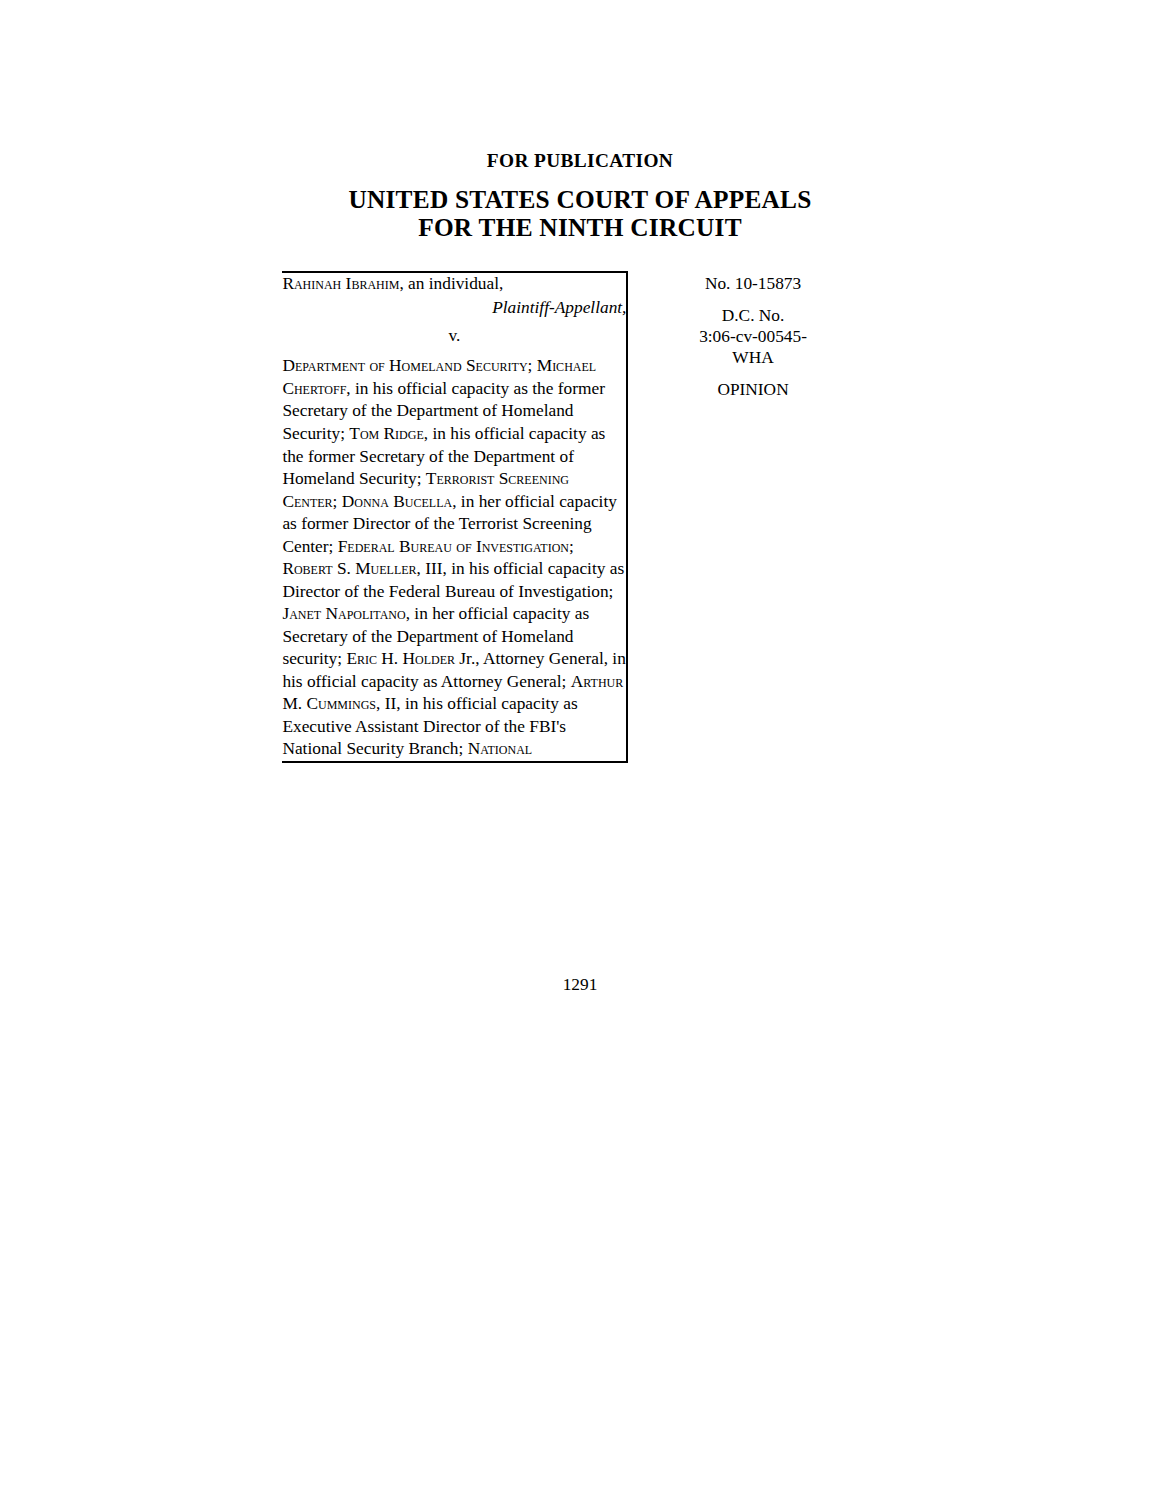FOR PUBLICATION
UNITED STATES COURT OF APPEALS
FOR THE NINTH CIRCUIT
| Rahinah Ibrahim , an individual, Plaintiff-Appellant, v. Department of Homeland Security ; Michael Chertoff , in his official capacity as the former Secretary of the Department of Homeland Security; Tom Ridge , in his official capacity as the former Secretary of the Department of Homeland Security; Terrorist Screening Center ; Donna Bucella , in her official capacity as former Director of the Terrorist Screening Center; Federal Bureau of Investigation ; Robert S. Mueller , III, in his official capacity as Director of the Federal Bureau of Investigation; Janet Napolitano , in her official capacity as Secretary of the Department of Homeland security; Eric H. Holder Jr., Attorney General, in his official capacity as Attorney General; Arthur M. Cummings , II, in his official capacity as Executive Assistant Director of the FBI's National Security Branch; National | No. 10-15873 D.C. No. 3:06-cv-00545- WHA OPINION |
1291